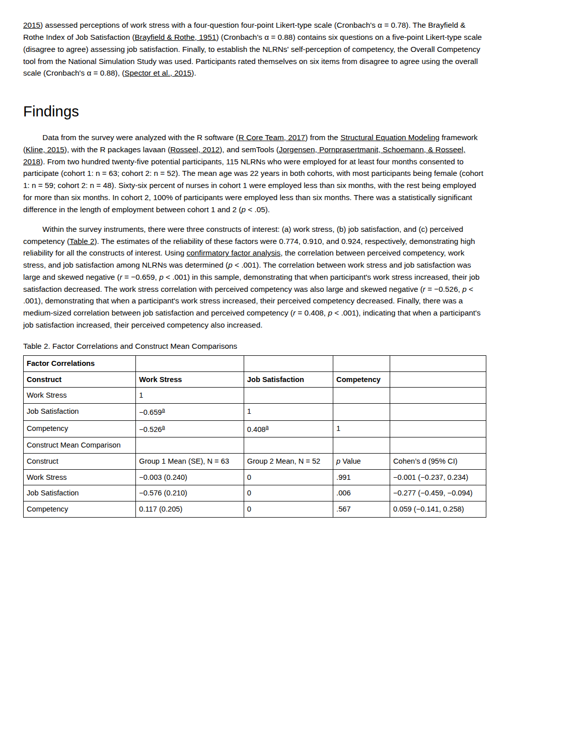2015) assessed perceptions of work stress with a four-question four-point Likert-type scale (Cronbach's α = 0.78). The Brayfield & Rothe Index of Job Satisfaction (Brayfield & Rothe, 1951) (Cronbach's α = 0.88) contains six questions on a five-point Likert-type scale (disagree to agree) assessing job satisfaction. Finally, to establish the NLRNs' self-perception of competency, the Overall Competency tool from the National Simulation Study was used. Participants rated themselves on six items from disagree to agree using the overall scale (Cronbach's α = 0.88), (Spector et al., 2015).
Findings
Data from the survey were analyzed with the R software (R Core Team, 2017) from the Structural Equation Modeling framework (Kline, 2015), with the R packages lavaan (Rosseel, 2012), and semTools (Jorgensen, Pornprasertmanit, Schoemann, & Rosseel, 2018). From two hundred twenty-five potential participants, 115 NLRNs who were employed for at least four months consented to participate (cohort 1: n = 63; cohort 2: n = 52). The mean age was 22 years in both cohorts, with most participants being female (cohort 1: n = 59; cohort 2: n = 48). Sixty-six percent of nurses in cohort 1 were employed less than six months, with the rest being employed for more than six months. In cohort 2, 100% of participants were employed less than six months. There was a statistically significant difference in the length of employment between cohort 1 and 2 (p < .05).
Within the survey instruments, there were three constructs of interest: (a) work stress, (b) job satisfaction, and (c) perceived competency (Table 2). The estimates of the reliability of these factors were 0.774, 0.910, and 0.924, respectively, demonstrating high reliability for all the constructs of interest. Using confirmatory factor analysis, the correlation between perceived competency, work stress, and job satisfaction among NLRNs was determined (p < .001). The correlation between work stress and job satisfaction was large and skewed negative (r = −0.659, p < .001) in this sample, demonstrating that when participant's work stress increased, their job satisfaction decreased. The work stress correlation with perceived competency was also large and skewed negative (r = −0.526, p < .001), demonstrating that when a participant's work stress increased, their perceived competency decreased. Finally, there was a medium-sized correlation between job satisfaction and perceived competency (r = 0.408, p < .001), indicating that when a participant's job satisfaction increased, their perceived competency also increased.
Table 2. Factor Correlations and Construct Mean Comparisons
| Factor Correlations | | | | |
| Construct | Work Stress | Job Satisfaction | Competency | |
| Work Stress | 1 | | | |
| Job Satisfaction | −0.659 a | 1 | | |
| Competency | −0.526 a | 0.408 a | 1 | |
| Construct Mean Comparison | | | | |
| Construct | Group 1 Mean (SE), N = 63 | Group 2 Mean, N = 52 | p Value | Cohen’s d (95% CI) |
| Work Stress | −0.003 (0.240) | 0 | .991 | −0.001 (−0.237, 0.234) |
| Job Satisfaction | −0.576 (0.210) | 0 | .006 | −0.277 (−0.459, −0.094) |
| Competency | 0.117 (0.205) | 0 | .567 | 0.059 (−0.141, 0.258) |